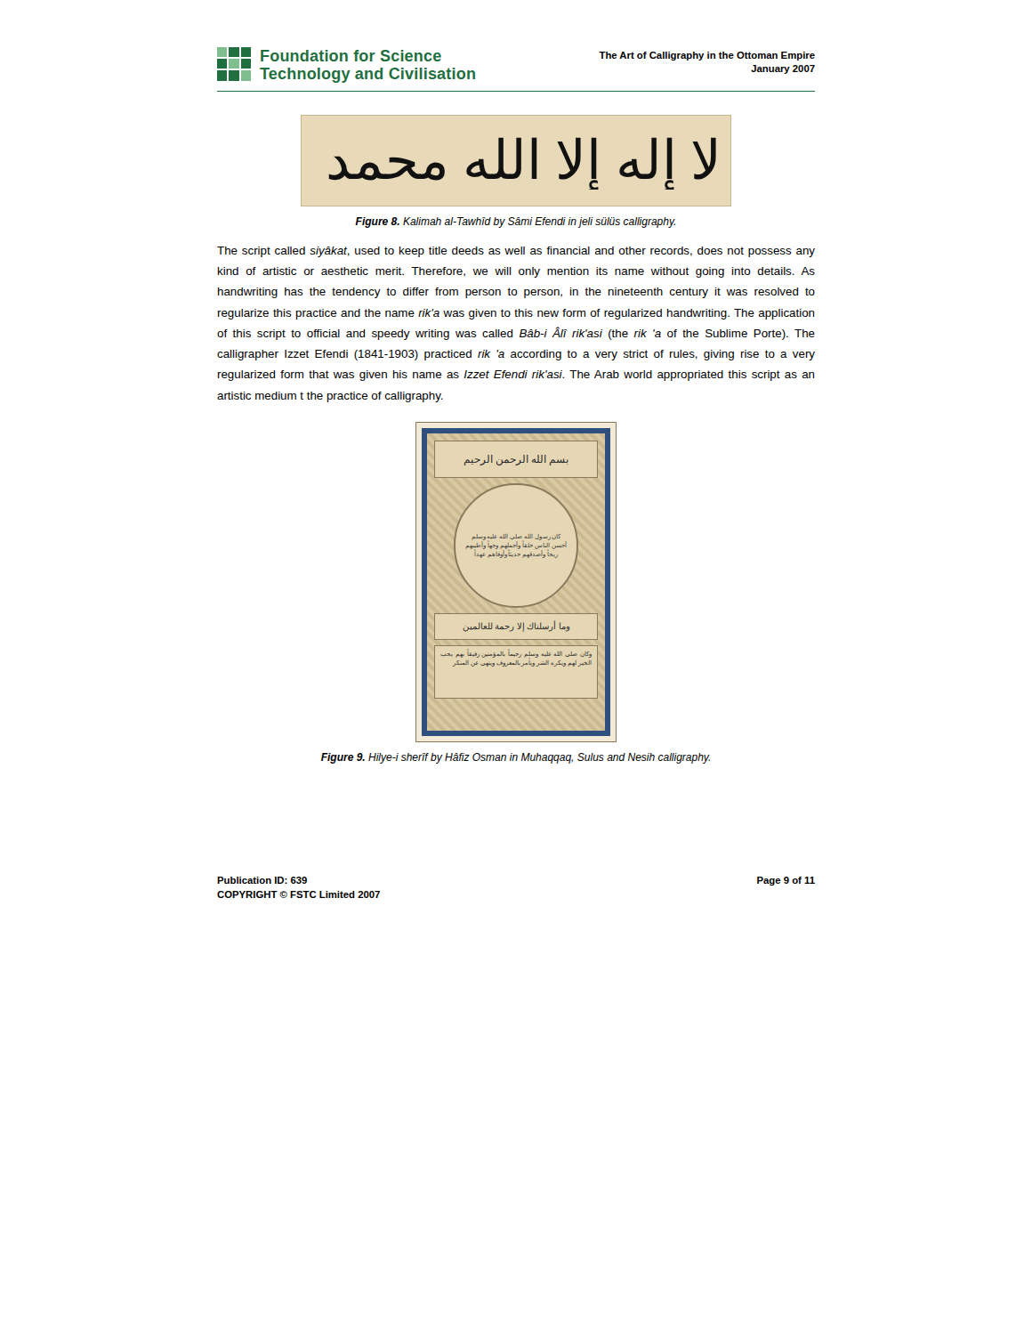Foundation for Science
Technology and Civilisation
The Art of Calligraphy in the Ottoman Empire
January 2007
لا إله إلا الله محمد رسول الله
Figure 8. Kalimah al-Tawhîd by Sâmi Efendi in jeli sülüs calligraphy.
The script called siyâkat, used to keep title deeds as well as financial and other records, does not possess any kind of artistic or aesthetic merit. Therefore, we will only mention its name without going into details. As handwriting has the tendency to differ from person to person, in the nineteenth century it was resolved to regularize this practice and the name rik'a was given to this new form of regularized handwriting. The application of this script to official and speedy writing was called Bâb-i Âlî rik'asi (the rik 'a of the Sublime Porte). The calligrapher Izzet Efendi (1841-1903) practiced rik 'a according to a very strict of rules, giving rise to a very regularized form that was given his name as Izzet Efendi rik'asi. The Arab world appropriated this script as an artistic medium t the practice of calligraphy.
بسم الله الرحمن الرحيم
كان رسول الله صلى الله عليه وسلم أحسن الناس خلقاً وأجملهم وجهاً وأطيبهم ريحاً وأصدقهم حديثاً وأوفاهم عهداً
وما أرسلناك إلا رحمة للعالمين
وكان صلى الله عليه وسلم رحيماً بالمؤمنين رفيقاً بهم يحب الخير لهم ويكره الشر ويأمر بالمعروف وينهى عن المنكر
Figure 9. Hilye-i sherîf by Hâfiz Osman in Muhaqqaq, Sulus and Nesih calligraphy.
Publication ID: 639
COPYRIGHT © FSTC Limited 2007
Page 9 of 11